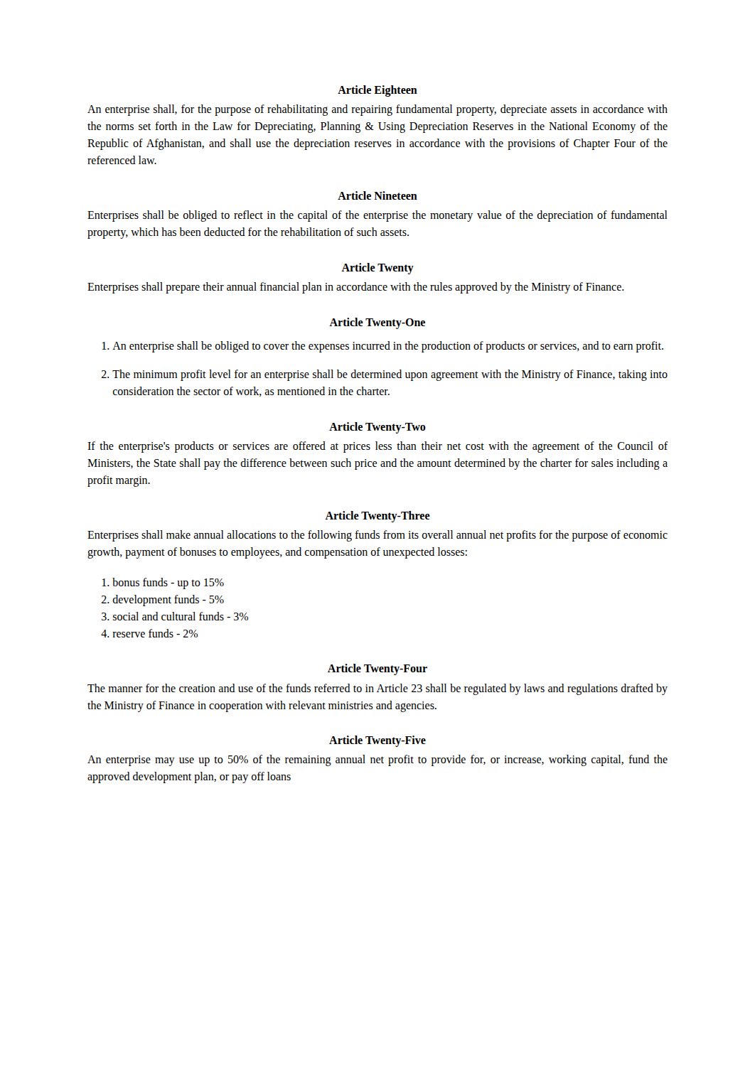Article Eighteen
An enterprise shall, for the purpose of rehabilitating and repairing fundamental property, depreciate assets in accordance with the norms set forth in the Law for Depreciating, Planning & Using Depreciation Reserves in the National Economy of the Republic of Afghanistan, and shall use the depreciation reserves in accordance with the provisions of Chapter Four of the referenced law.
Article Nineteen
Enterprises shall be obliged to reflect in the capital of the enterprise the monetary value of the depreciation of fundamental property, which has been deducted for the rehabilitation of such assets.
Article Twenty
Enterprises shall prepare their annual financial plan in accordance with the rules approved by the Ministry of Finance.
Article Twenty-One
An enterprise shall be obliged to cover the expenses incurred in the production of products or services, and to earn profit.
The minimum profit level for an enterprise shall be determined upon agreement with the Ministry of Finance, taking into consideration the sector of work, as mentioned in the charter.
Article Twenty-Two
If the enterprise's products or services are offered at prices less than their net cost with the agreement of the Council of Ministers, the State shall pay the difference between such price and the amount determined by the charter for sales including a profit margin.
Article Twenty-Three
Enterprises shall make annual allocations to the following funds from its overall annual net profits for the purpose of economic growth, payment of bonuses to employees, and compensation of unexpected losses:
bonus funds - up to 15%
development funds - 5%
social and cultural funds - 3%
reserve funds - 2%
Article Twenty-Four
The manner for the creation and use of the funds referred to in Article 23 shall be regulated by laws and regulations drafted by the Ministry of Finance in cooperation with relevant ministries and agencies.
Article Twenty-Five
An enterprise may use up to 50% of the remaining annual net profit to provide for, or increase, working capital, fund the approved development plan, or pay off loans